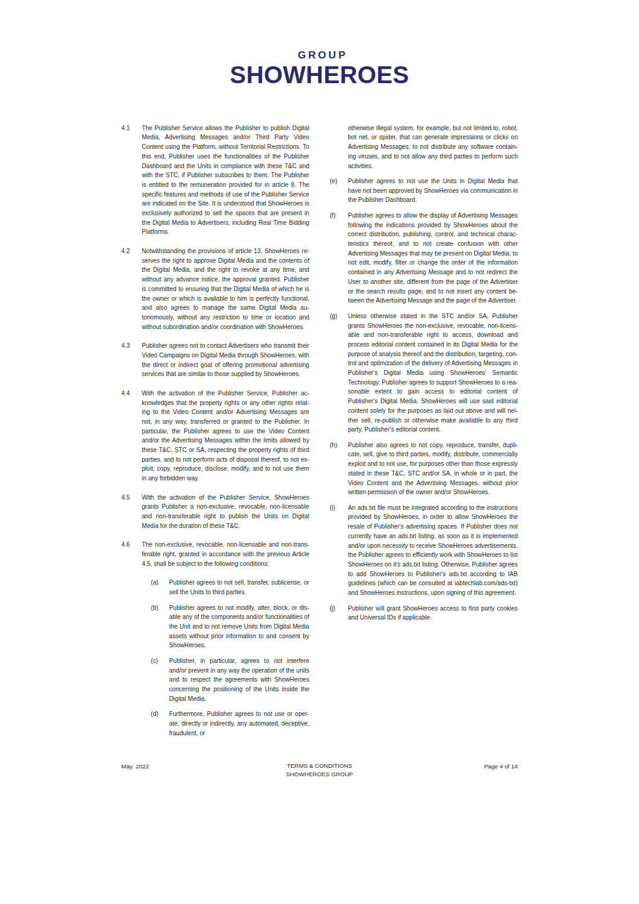GROUP
SHOW HEROES
4.1
The Publisher Service allows the Publisher to publish Digital Media, Advertising Messages and/or Third Party Video Content using the Platform, without Territorial Restrictions. To this end, Publisher uses the functionalities of the Publisher Dashboard and the Units in compliance with these T&C and with the STC, if Publisher subscribes to them. The Publisher is entitled to the remuneration provided for in article 8. The specific features and methods of use of the Publisher Service are indicated on the Site. It is understood that ShowHeroes is exclusively authorized to sell the spaces that are present in the Digital Media to Advertisers, including Real Time Bidding Platforms.
4.2
Notwithstanding the provisions of article 13, ShowHeroes reserves the right to approve Digital Media and the contents of the Digital Media, and the right to revoke at any time, and without any advance notice, the approval granted. Publisher is committed to ensuring that the Digital Media of which he is the owner or which is available to him is perfectly functional, and also agrees to manage the same Digital Media autonomously, without any restriction to time or location and without subordination and/or coordination with ShowHeroes.
4.3
Publisher agrees not to contact Advertisers who transmit their Video Campaigns on Digital Media through ShowHeroes, with the direct or indirect goal of offering promotional advertising services that are similar to those supplied by ShowHeroes.
4.4
With the activation of the Publisher Service, Publisher acknowledges that the property rights or any other rights relating to the Video Content and/or Advertising Messages are not, in any way, transferred or granted to the Publisher. In particular, the Publisher agrees to use the Video Content and/or the Advertising Messages within the limits allowed by these T&C, STC or SA, respecting the property rights of third parties, and to not perform acts of disposal thereof, to not exploit, copy, reproduce, disclose, modify, and to not use them in any forbidden way.
4.5
With the activation of the Publisher Service, ShowHeroes grants Publisher a non-exclusive, revocable, non-licensable and non-transferable right to publish the Units on Digital Media for the duration of these T&C.
4.6
The non-exclusive, revocable, non-licensable and non-transferable right, granted in accordance with the previous Article 4.5, shall be subject to the following conditions:
(a)
Publisher agrees to not sell, transfer, sublicense, or sell the Units to third parties.
(b)
Publisher agrees to not modify, alter, block, or disable any of the components and/or functionalities of the Unit and to not remove Units from Digital Media assets without prior information to and consent by ShowHeroes.
(c)
Publisher, in particular, agrees to not interfere and/or prevent in any way the operation of the units and to respect the agreements with ShowHeroes concerning the positioning of the Units inside the Digital Media.
(d)
Furthermore, Publisher agrees to not use or operate, directly or indirectly, any automated, deceptive, fraudulent, or
otherwise illegal system, for example, but not limited to, robot, bot net, or spider, that can generate impressions or clicks on Advertising Messages; to not distribute any software containing viruses, and to not allow any third parties to perform such activities.
(e)
Publisher agrees to not use the Units in Digital Media that have not been approved by ShowHeroes via communication in the Publisher Dashboard.
(f)
Publisher agrees to allow the display of Advertising Messages following the indications provided by ShowHeroes about the correct distribution, publishing, control, and technical characteristics thereof, and to not create confusion with other Advertising Messages that may be present on Digital Media; to not edit, modify, filter or change the order of the information contained in any Advertising Message and to not redirect the User to another site, different from the page of the Advertiser or the search results page, and to not insert any content between the Advertising Message and the page of the Advertiser.
(g)
Unless otherwise stated in the STC and/or SA, Publisher grants ShowHeroes the non-exclusive, revocable, non-licensable and non-transferable right to access, download and process editorial content contained in its Digital Media for the purpose of analysis thereof and the distribution, targeting, control and optimization of the delivery of Advertising Messages in Publisher's Digital Media using ShowHeroes' Semantic Technology. Publisher agrees to support ShowHeroes to a reasonable extent to gain access to editorial content of Publisher's Digital Media. ShowHeroes will use said editorial content solely for the purposes as laid out above and will neither sell, re-publish or otherwise make available to any third party, Publisher's editorial content.
(h)
Publisher also agrees to not copy, reproduce, transfer, duplicate, sell, give to third parties, modify, distribute, commercially exploit and to not use, for purposes other than those expressly stated in these T&C, STC and/or SA, in whole or in part, the Video Content and the Advertising Messages, without prior written permission of the owner and/or ShowHeroes.
(i)
An ads.txt file must be integrated according to the instructions provided by ShowHeroes, in order to allow ShowHeroes the resale of Publisher's advertising spaces. If Publisher does not currently have an ads.txt listing, as soon as it is implemented and/or upon necessity to receive ShowHeroes advertisements, the Publisher agrees to efficiently work with ShowHeroes to list ShowHeroes on it's ads.txt listing. Otherwise, Publisher agrees to add ShowHeroes to Publisher's ads.txt according to IAB guidelines (which can be consulted at iabtechlab.com/ads-txt) and ShowHeroes instructions, upon signing of this agreement.
(j)
Publisher will grant ShowHeroes access to first party cookies and Universal IDs if applicable.
May 2022
TERMS & CONDITIONS
SHOWHEROES GROUP
Page 4 of 14